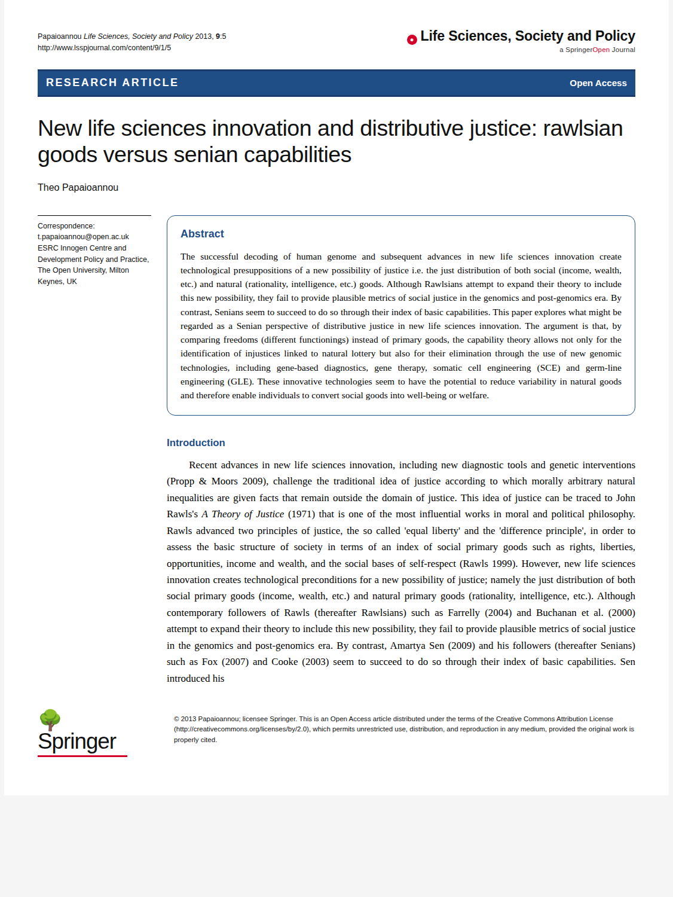Papaioannou Life Sciences, Society and Policy 2013, 9:5
http://www.lsspjournal.com/content/9/1/5
●Life Sciences, Society and Policy
a SpringerOpen Journal
RESEARCH ARTICLE
Open Access
New life sciences innovation and distributive justice: rawlsian goods versus senian capabilities
Theo Papaioannou
Correspondence: t.papaioannou@open.ac.uk
ESRC Innogen Centre and Development Policy and Practice, The Open University, Milton Keynes, UK
Abstract
The successful decoding of human genome and subsequent advances in new life sciences innovation create technological presuppositions of a new possibility of justice i.e. the just distribution of both social (income, wealth, etc.) and natural (rationality, intelligence, etc.) goods. Although Rawlsians attempt to expand their theory to include this new possibility, they fail to provide plausible metrics of social justice in the genomics and post-genomics era. By contrast, Senians seem to succeed to do so through their index of basic capabilities. This paper explores what might be regarded as a Senian perspective of distributive justice in new life sciences innovation. The argument is that, by comparing freedoms (different functionings) instead of primary goods, the capability theory allows not only for the identification of injustices linked to natural lottery but also for their elimination through the use of new genomic technologies, including gene-based diagnostics, gene therapy, somatic cell engineering (SCE) and germ-line engineering (GLE). These innovative technologies seem to have the potential to reduce variability in natural goods and therefore enable individuals to convert social goods into well-being or welfare.
Introduction
Recent advances in new life sciences innovation, including new diagnostic tools and genetic interventions (Propp & Moors 2009), challenge the traditional idea of justice according to which morally arbitrary natural inequalities are given facts that remain outside the domain of justice. This idea of justice can be traced to John Rawls's A Theory of Justice (1971) that is one of the most influential works in moral and political philosophy. Rawls advanced two principles of justice, the so called 'equal liberty' and the 'difference principle', in order to assess the basic structure of society in terms of an index of social primary goods such as rights, liberties, opportunities, income and wealth, and the social bases of self-respect (Rawls 1999). However, new life sciences innovation creates technological preconditions for a new possibility of justice; namely the just distribution of both social primary goods (income, wealth, etc.) and natural primary goods (rationality, intelligence, etc.). Although contemporary followers of Rawls (thereafter Rawlsians) such as Farrelly (2004) and Buchanan et al. (2000) attempt to expand their theory to include this new possibility, they fail to provide plausible metrics of social justice in the genomics and post-genomics era. By contrast, Amartya Sen (2009) and his followers (thereafter Senians) such as Fox (2007) and Cooke (2003) seem to succeed to do so through their index of basic capabilities. Sen introduced his
🌳
Springer
© 2013 Papaioannou; licensee Springer. This is an Open Access article distributed under the terms of the Creative Commons Attribution License (http://creativecommons.org/licenses/by/2.0), which permits unrestricted use, distribution, and reproduction in any medium, provided the original work is properly cited.